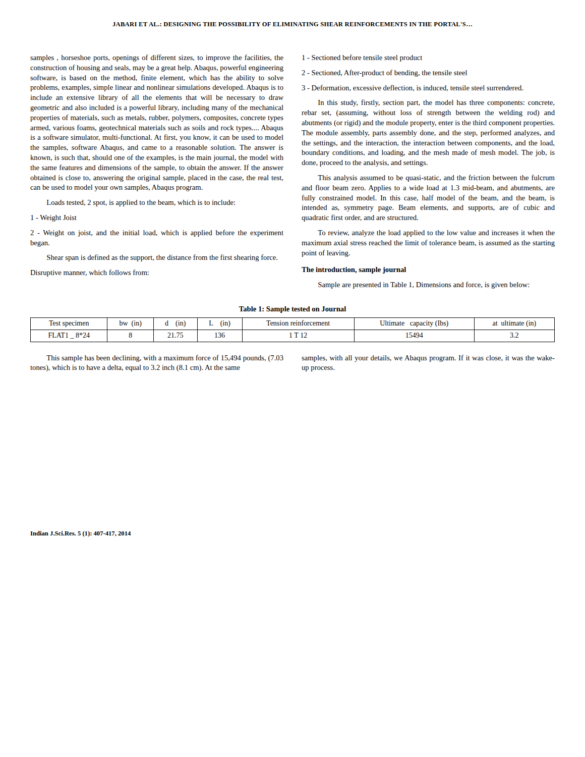JABARI ET AL.: DESIGNING THE POSSIBILITY OF ELIMINATING SHEAR REINFORCEMENTS IN THE PORTAL'S…
samples , horseshoe ports, openings of different sizes, to improve the facilities, the construction of housing and seals, may be a great help. Abaqus, powerful engineering software, is based on the method, finite element, which has the ability to solve problems, examples, simple linear and nonlinear simulations developed. Abaqus is to include an extensive library of all the elements that will be necessary to draw geometric and also included is a powerful library, including many of the mechanical properties of materials, such as metals, rubber, polymers, composites, concrete types armed, various foams, geotechnical materials such as soils and rock types.... Abaqus is a software simulator, multi-functional. At first, you know, it can be used to model the samples, software Abaqus, and came to a reasonable solution. The answer is known, is such that, should one of the examples, is the main journal, the model with the same features and dimensions of the sample, to obtain the answer. If the answer obtained is close to, answering the original sample, placed in the case, the real test, can be used to model your own samples, Abaqus program.
Loads tested, 2 spot, is applied to the beam, which is to include:
1 - Weight Joist
2 - Weight on joist, and the initial load, which is applied before the experiment began.
Shear span is defined as the support, the distance from the first shearing force.
Disruptive manner, which follows from:
1 - Sectioned before tensile steel product
2 - Sectioned, After-product of bending, the tensile steel
3 - Deformation, excessive deflection, is induced, tensile steel surrendered.
In this study, firstly, section part, the model has three components: concrete, rebar set, (assuming, without loss of strength between the welding rod) and abutments (or rigid) and the module property, enter is the third component properties. The module assembly, parts assembly done, and the step, performed analyzes, and the settings, and the interaction, the interaction between components, and the load, boundary conditions, and loading, and the mesh made of mesh model. The job, is done, proceed to the analysis, and settings.
This analysis assumed to be quasi-static, and the friction between the fulcrum and floor beam zero. Applies to a wide load at 1.3 mid-beam, and abutments, are fully constrained model. In this case, half model of the beam, and the beam, is intended as, symmetry page. Beam elements, and supports, are of cubic and quadratic first order, and are structured.
To review, analyze the load applied to the low value and increases it when the maximum axial stress reached the limit of tolerance beam, is assumed as the starting point of leaving.
The introduction, sample journal
Sample are presented in Table 1, Dimensions and force, is given below:
Table 1: Sample tested on Journal
| Test specimen | bw (in) | d (in) | L (in) | Tension reinforcement | Ultimate capacity (Ibs) | at ultimate (in) |
| --- | --- | --- | --- | --- | --- | --- |
| FLAT1 _ 8*24 | 8 | 21.75 | 136 | 1 T 12 | 15494 | 3.2 |
This sample has been declining, with a maximum force of 15,494 pounds, (7.03 tones), which is to have a delta, equal to 3.2 inch (8.1 cm). At the same
samples, with all your details, we Abaqus program. If it was close, it was the wake-up process.
Indian J.Sci.Res. 5 (1): 407-417, 2014